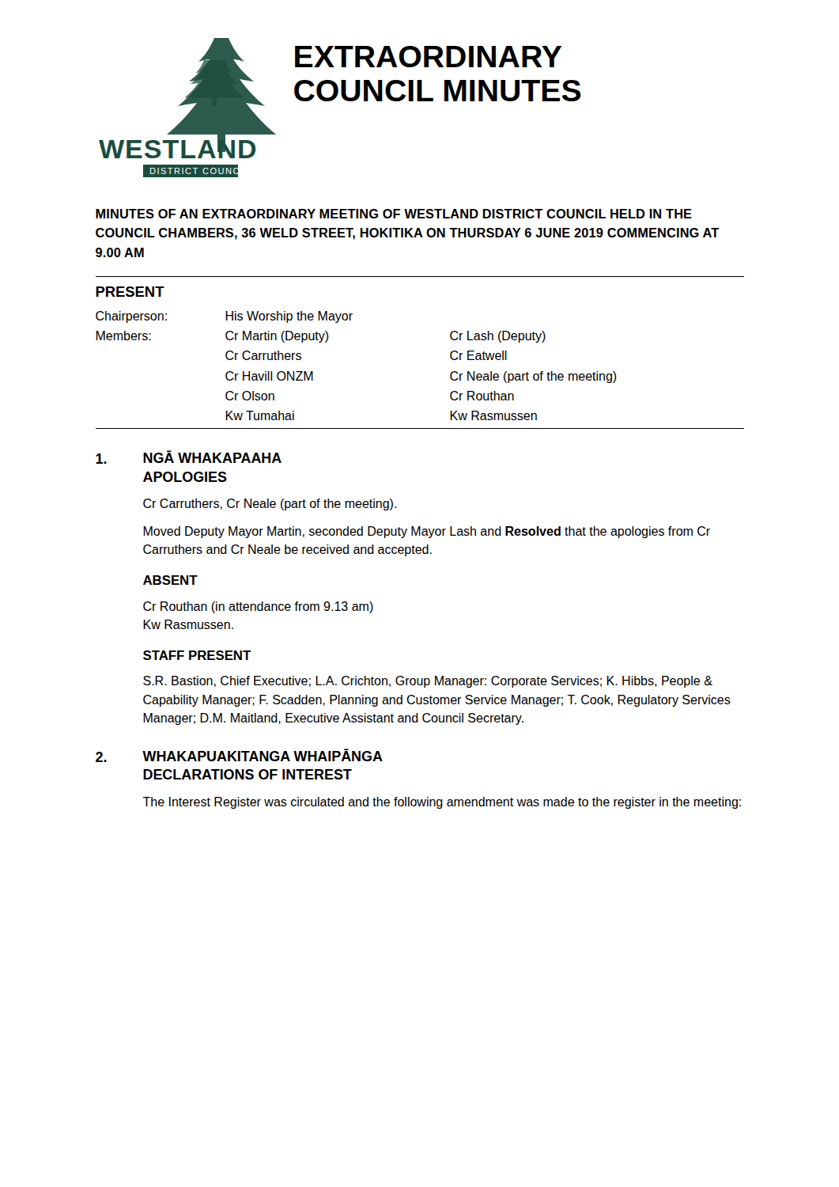Westland District Council WESTLAND DISTRICT COUNCIL
EXTRAORDINARY
COUNCIL MINUTES
Minutes of an Extraordinary Meeting of Westland District Council held in the Council Chambers, 36 Weld Street, Hokitika on Thursday 6 June 2019 commencing at 9.00 am
PRESENT
| Chairperson: | His Worship the Mayor | |
| Members: | Cr Martin (Deputy) | Cr Lash (Deputy) |
| | Cr Carruthers | Cr Eatwell |
| | Cr Havill ONZM | Cr Neale (part of the meeting) |
| | Cr Olson | Cr Routhan |
| | Kw Tumahai | Kw Rasmussen |
1.
Ngā Whakapaaha
Apologies
Cr Carruthers, Cr Neale (part of the meeting).
Moved Deputy Mayor Martin, seconded Deputy Mayor Lash and Resolved that the apologies from Cr Carruthers and Cr Neale be received and accepted.
Absent
Cr Routhan (in attendance from 9.13 am)
Kw Rasmussen.
Staff Present
S.R. Bastion, Chief Executive; L.A. Crichton, Group Manager: Corporate Services; K. Hibbs, People & Capability Manager; F. Scadden, Planning and Customer Service Manager; T. Cook, Regulatory Services Manager; D.M. Maitland, Executive Assistant and Council Secretary.
2.
Whakapuakitanga Whaipānga
Declarations of Interest
The Interest Register was circulated and the following amendment was made to the register in the meeting: